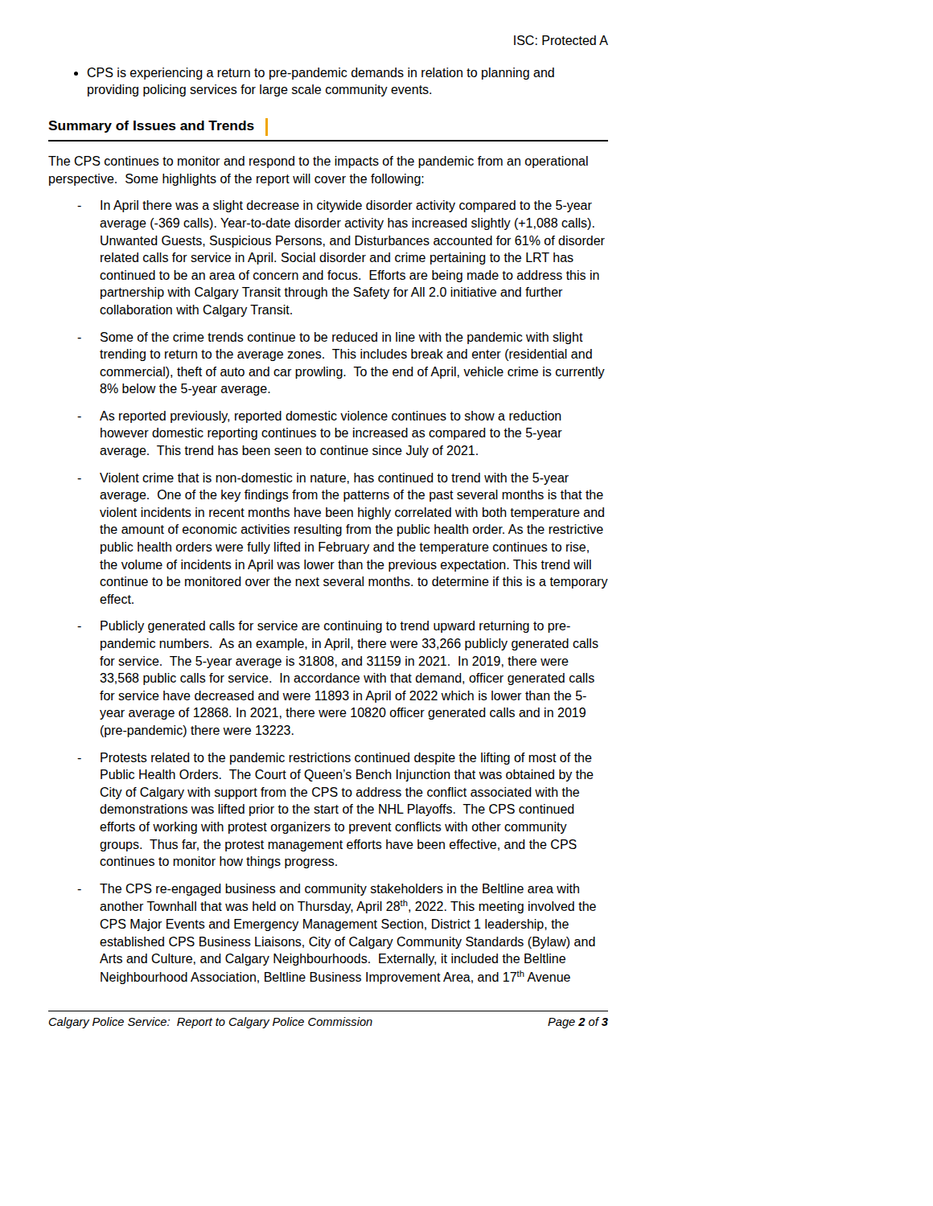ISC: Protected A
CPS is experiencing a return to pre-pandemic demands in relation to planning and providing policing services for large scale community events.
Summary of Issues and Trends
The CPS continues to monitor and respond to the impacts of the pandemic from an operational perspective. Some highlights of the report will cover the following:
In April there was a slight decrease in citywide disorder activity compared to the 5-year average (-369 calls). Year-to-date disorder activity has increased slightly (+1,088 calls). Unwanted Guests, Suspicious Persons, and Disturbances accounted for 61% of disorder related calls for service in April. Social disorder and crime pertaining to the LRT has continued to be an area of concern and focus. Efforts are being made to address this in partnership with Calgary Transit through the Safety for All 2.0 initiative and further collaboration with Calgary Transit.
Some of the crime trends continue to be reduced in line with the pandemic with slight trending to return to the average zones. This includes break and enter (residential and commercial), theft of auto and car prowling. To the end of April, vehicle crime is currently 8% below the 5-year average.
As reported previously, reported domestic violence continues to show a reduction however domestic reporting continues to be increased as compared to the 5-year average. This trend has been seen to continue since July of 2021.
Violent crime that is non-domestic in nature, has continued to trend with the 5-year average. One of the key findings from the patterns of the past several months is that the violent incidents in recent months have been highly correlated with both temperature and the amount of economic activities resulting from the public health order. As the restrictive public health orders were fully lifted in February and the temperature continues to rise, the volume of incidents in April was lower than the previous expectation. This trend will continue to be monitored over the next several months. to determine if this is a temporary effect.
Publicly generated calls for service are continuing to trend upward returning to pre-pandemic numbers. As an example, in April, there were 33,266 publicly generated calls for service. The 5-year average is 31808, and 31159 in 2021. In 2019, there were 33,568 public calls for service. In accordance with that demand, officer generated calls for service have decreased and were 11893 in April of 2022 which is lower than the 5-year average of 12868. In 2021, there were 10820 officer generated calls and in 2019 (pre-pandemic) there were 13223.
Protests related to the pandemic restrictions continued despite the lifting of most of the Public Health Orders. The Court of Queen’s Bench Injunction that was obtained by the City of Calgary with support from the CPS to address the conflict associated with the demonstrations was lifted prior to the start of the NHL Playoffs. The CPS continued efforts of working with protest organizers to prevent conflicts with other community groups. Thus far, the protest management efforts have been effective, and the CPS continues to monitor how things progress.
The CPS re-engaged business and community stakeholders in the Beltline area with another Townhall that was held on Thursday, April 28th, 2022. This meeting involved the CPS Major Events and Emergency Management Section, District 1 leadership, the established CPS Business Liaisons, City of Calgary Community Standards (Bylaw) and Arts and Culture, and Calgary Neighbourhoods. Externally, it included the Beltline Neighbourhood Association, Beltline Business Improvement Area, and 17th Avenue
Calgary Police Service: Report to Calgary Police Commission Page 2 of 3